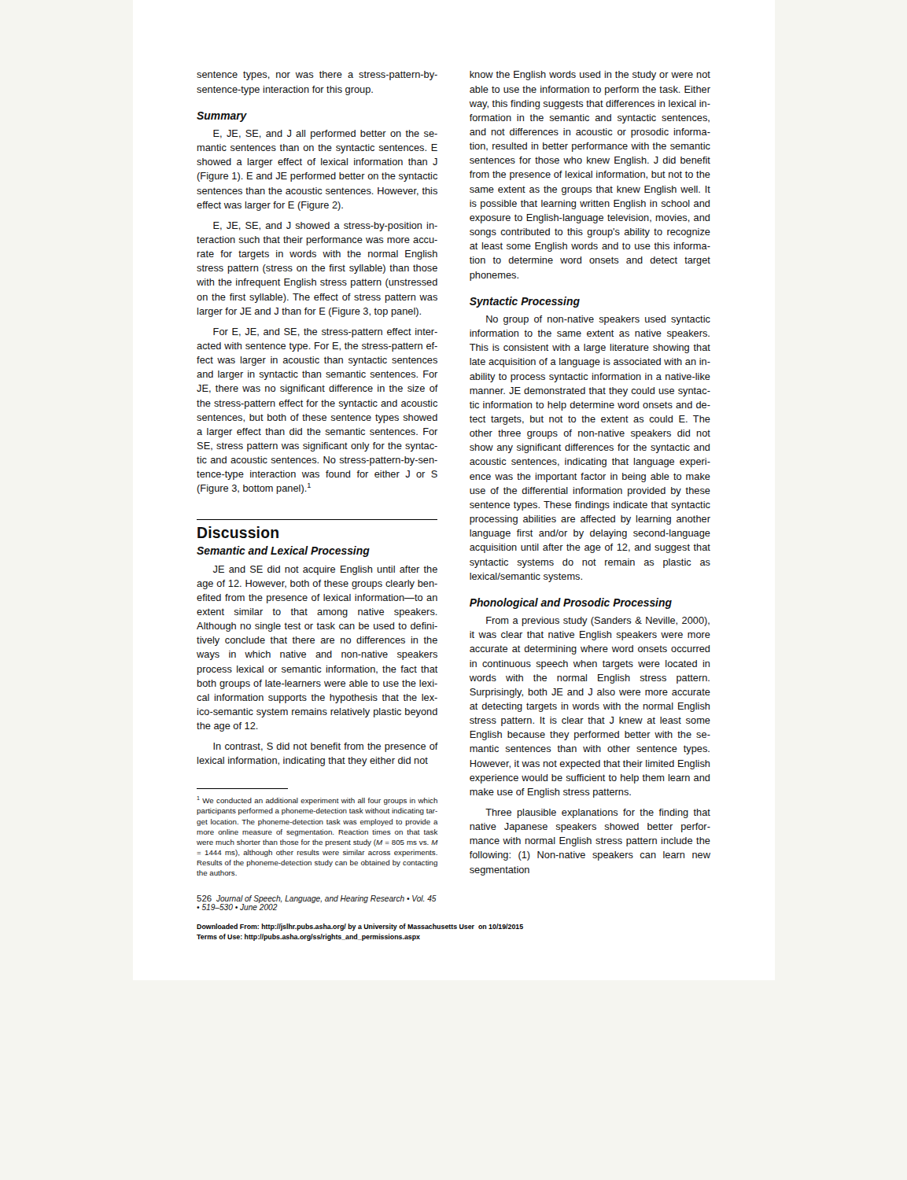sentence types, nor was there a stress-pattern-by-sentence-type interaction for this group.
Summary
E, JE, SE, and J all performed better on the semantic sentences than on the syntactic sentences. E showed a larger effect of lexical information than J (Figure 1). E and JE performed better on the syntactic sentences than the acoustic sentences. However, this effect was larger for E (Figure 2).
E, JE, SE, and J showed a stress-by-position interaction such that their performance was more accurate for targets in words with the normal English stress pattern (stress on the first syllable) than those with the infrequent English stress pattern (unstressed on the first syllable). The effect of stress pattern was larger for JE and J than for E (Figure 3, top panel).
For E, JE, and SE, the stress-pattern effect interacted with sentence type. For E, the stress-pattern effect was larger in acoustic than syntactic sentences and larger in syntactic than semantic sentences. For JE, there was no significant difference in the size of the stress-pattern effect for the syntactic and acoustic sentences, but both of these sentence types showed a larger effect than did the semantic sentences. For SE, stress pattern was significant only for the syntactic and acoustic sentences. No stress-pattern-by-sentence-type interaction was found for either J or S (Figure 3, bottom panel).1
Discussion
Semantic and Lexical Processing
JE and SE did not acquire English until after the age of 12. However, both of these groups clearly benefited from the presence of lexical information—to an extent similar to that among native speakers. Although no single test or task can be used to definitively conclude that there are no differences in the ways in which native and non-native speakers process lexical or semantic information, the fact that both groups of late-learners were able to use the lexical information supports the hypothesis that the lexico-semantic system remains relatively plastic beyond the age of 12.
In contrast, S did not benefit from the presence of lexical information, indicating that they either did not
1 We conducted an additional experiment with all four groups in which participants performed a phoneme-detection task without indicating target location. The phoneme-detection task was employed to provide a more online measure of segmentation. Reaction times on that task were much shorter than those for the present study (M = 805 ms vs. M = 1444 ms), although other results were similar across experiments. Results of the phoneme-detection study can be obtained by contacting the authors.
526 Journal of Speech, Language, and Hearing Research • Vol. 45 • 519–530 • June 2002
know the English words used in the study or were not able to use the information to perform the task. Either way, this finding suggests that differences in lexical information in the semantic and syntactic sentences, and not differences in acoustic or prosodic information, resulted in better performance with the semantic sentences for those who knew English. J did benefit from the presence of lexical information, but not to the same extent as the groups that knew English well. It is possible that learning written English in school and exposure to English-language television, movies, and songs contributed to this group's ability to recognize at least some English words and to use this information to determine word onsets and detect target phonemes.
Syntactic Processing
No group of non-native speakers used syntactic information to the same extent as native speakers. This is consistent with a large literature showing that late acquisition of a language is associated with an inability to process syntactic information in a native-like manner. JE demonstrated that they could use syntactic information to help determine word onsets and detect targets, but not to the extent as could E. The other three groups of non-native speakers did not show any significant differences for the syntactic and acoustic sentences, indicating that language experience was the important factor in being able to make use of the differential information provided by these sentence types. These findings indicate that syntactic processing abilities are affected by learning another language first and/or by delaying second-language acquisition until after the age of 12, and suggest that syntactic systems do not remain as plastic as lexical/semantic systems.
Phonological and Prosodic Processing
From a previous study (Sanders & Neville, 2000), it was clear that native English speakers were more accurate at determining where word onsets occurred in continuous speech when targets were located in words with the normal English stress pattern. Surprisingly, both JE and J also were more accurate at detecting targets in words with the normal English stress pattern. It is clear that J knew at least some English because they performed better with the semantic sentences than with other sentence types. However, it was not expected that their limited English experience would be sufficient to help them learn and make use of English stress patterns.
Three plausible explanations for the finding that native Japanese speakers showed better performance with normal English stress pattern include the following: (1) Non-native speakers can learn new segmentation
Downloaded From: http://jslhr.pubs.asha.org/ by a University of Massachusetts User on 10/19/2015
Terms of Use: http://pubs.asha.org/ss/rights_and_permissions.aspx